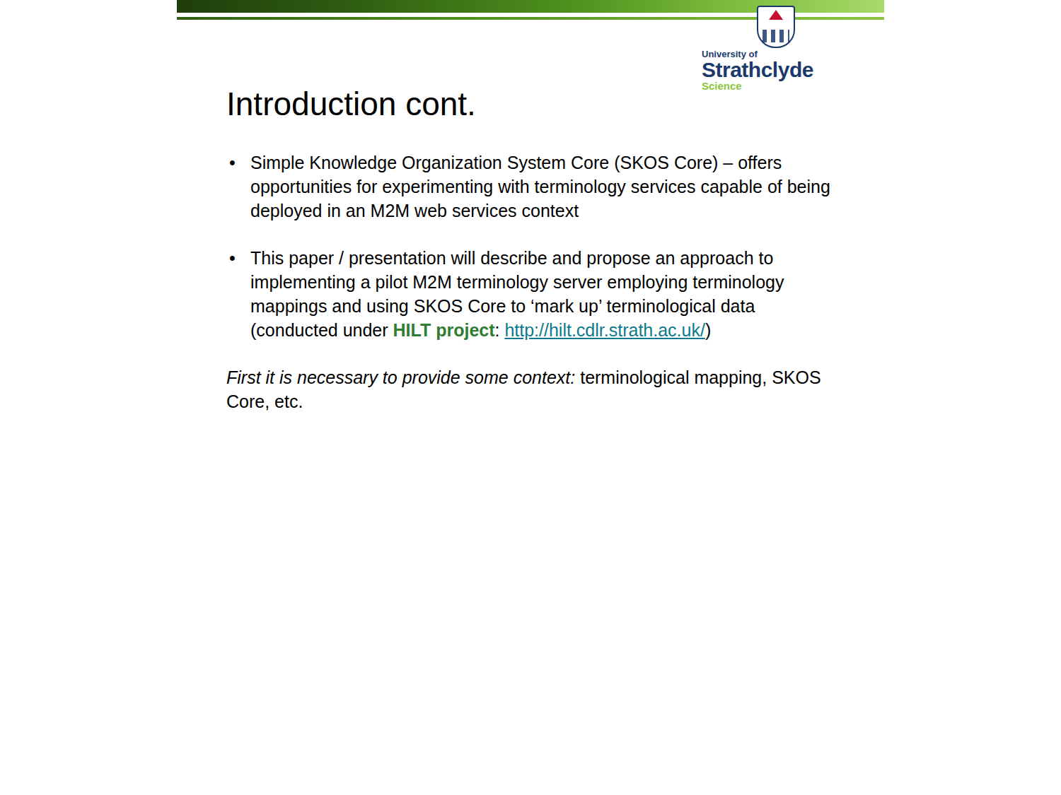University of
Strathclyde
Science
Introduction cont.
Simple Knowledge Organization System Core (SKOS Core) – offers opportunities for experimenting with terminology services capable of being deployed in an M2M web services context
This paper / presentation will describe and propose an approach to implementing a pilot M2M terminology server employing terminology mappings and using SKOS Core to ‘mark up’ terminological data (conducted under HILT project: http://hilt.cdlr.strath.ac.uk/)
First it is necessary to provide some context: terminological mapping, SKOS Core, etc.